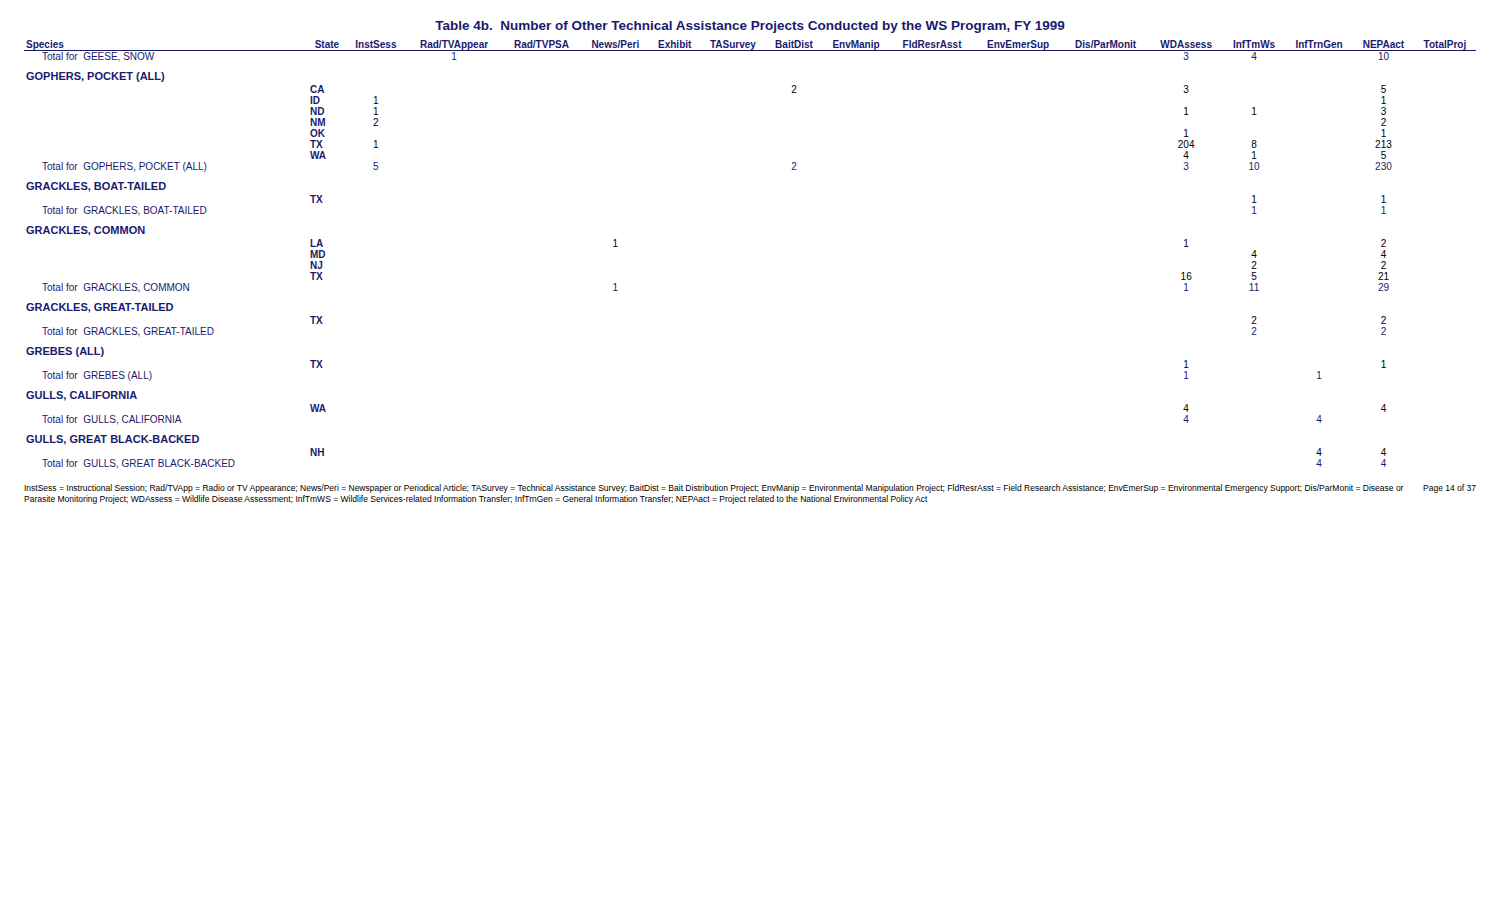Table 4b. Number of Other Technical Assistance Projects Conducted by the WS Program, FY 1999
| Species | State | InstSess | Rad/TVAppear | Rad/TVPSA | News/Peri | Exhibit | TASurvey | BaitDist | EnvManip | FldResrAsst | EnvEmerSup | Dis/ParMonit | WDAssess | InfTmWs | InfTrnGen | NEPAact | TotalProj |
| --- | --- | --- | --- | --- | --- | --- | --- | --- | --- | --- | --- | --- | --- | --- | --- | --- | --- |
| Total for GEESE, SNOW | | | 1 | | | | | | | | | | 3 | 4 | | 10 |
| GOPHERS, POCKET (ALL) |
| | CA | | | | | | | 2 | | | | | 3 | | | 5 |
| | ID | 1 | | | | | | | | | | | | | | 1 |
| | ND | 1 | | | | | | | | | | | 1 | 1 | | 3 |
| | NM | 2 | | | | | | | | | | | | | | 2 |
| | OK | | | | | | | | | | | | 1 | | | 1 |
| | TX | 1 | | | | | | | | | | | 204 | 8 | | 213 |
| | WA | | | | | | | | | | | | 4 | 1 | | 5 |
| Total for GOPHERS, POCKET (ALL) | | 5 | | | | | | 2 | | | | | 3 | 10 | | 230 |
| GRACKLES, BOAT-TAILED |
| | TX | | | | | | | | | | | | | 1 | | 1 |
| Total for GRACKLES, BOAT-TAILED | | | | | | | | | | | | | | 1 | | 1 |
| GRACKLES, COMMON |
| | LA | | | | 1 | | | | | | | | 1 | | | 2 |
| | MD | | | | | | | | | | | | | 4 | | 4 |
| | NJ | | | | | | | | | | | | | 2 | | 2 |
| | TX | | | | | | | | | | | | 16 | 5 | | 21 |
| Total for GRACKLES, COMMON | | | | | 1 | | | | | | | | 1 | 11 | | 29 |
| GRACKLES, GREAT-TAILED |
| | TX | | | | | | | | | | | | | 2 | | 2 |
| Total for GRACKLES, GREAT-TAILED | | | | | | | | | | | | | | 2 | | 2 |
| GREBES (ALL) |
| | TX | | | | | | | | | | | | 1 | | | 1 |
| Total for GREBES (ALL) | | | | | | | | | | | | | 1 | | 1 |
| GULLS, CALIFORNIA |
| | WA | | | | | | | | | | | | 4 | | | 4 |
| Total for GULLS, CALIFORNIA | | | | | | | | | | | | | 4 | | 4 |
| GULLS, GREAT BLACK-BACKED |
| | NH | | | | | | | | | | | | | | 4 | 4 |
| Total for GULLS, GREAT BLACK-BACKED | | | | | | | | | | | | | | | 4 | 4 |
Page 14 of 37 InstSess = Instructional Session; Rad/TVApp = Radio or TV Appearance; News/Peri = Newspaper or Periodical Article; TASurvey = Technical Assistance Survey; BaitDist = Bait Distribution Project; EnvManip = Environmental Manipulation Project; FldResrAsst = Field Research Assistance; EnvEmerSup = Environmental Emergency Support; Dis/ParMonit = Disease or Parasite Monitoring Project; WDAssess = Wildlife Disease Assessment; InfTmWS = Wildlife Services-related Information Transfer; InfTrnGen = General Information Transfer; NEPAact = Project related to the National Environmental Policy Act